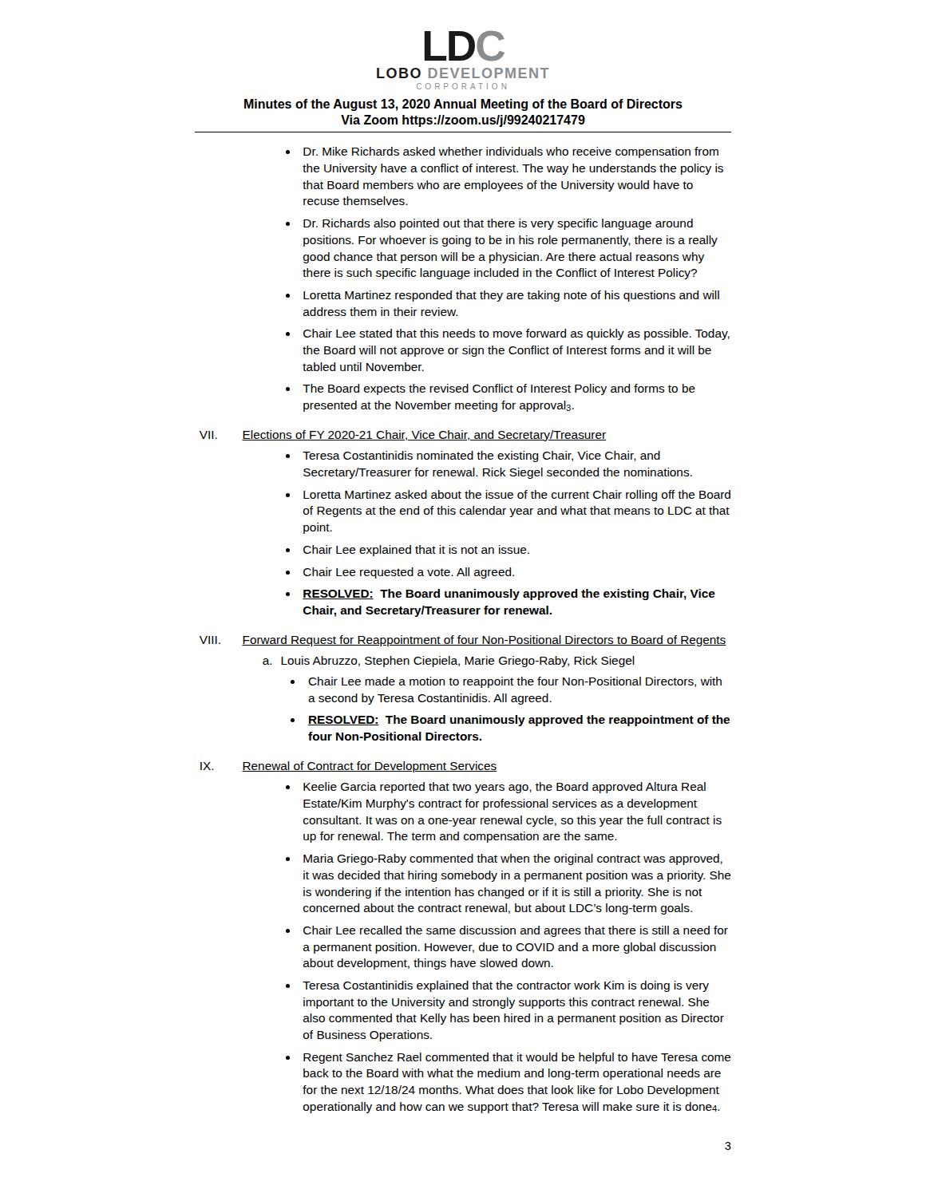LDC
LOBO DEVELOPMENT
CORPORATION
Minutes of the August 13, 2020 Annual Meeting of the Board of Directors Via Zoom https://zoom.us/j/99240217479
Dr. Mike Richards asked whether individuals who receive compensation from the University have a conflict of interest. The way he understands the policy is that Board members who are employees of the University would have to recuse themselves.
Dr. Richards also pointed out that there is very specific language around positions. For whoever is going to be in his role permanently, there is a really good chance that person will be a physician. Are there actual reasons why there is such specific language included in the Conflict of Interest Policy?
Loretta Martinez responded that they are taking note of his questions and will address them in their review.
Chair Lee stated that this needs to move forward as quickly as possible. Today, the Board will not approve or sign the Conflict of Interest forms and it will be tabled until November.
The Board expects the revised Conflict of Interest Policy and forms to be presented at the November meeting for approval3.
VII.
Elections of FY 2020-21 Chair, Vice Chair, and Secretary/Treasurer
Teresa Costantinidis nominated the existing Chair, Vice Chair, and Secretary/Treasurer for renewal. Rick Siegel seconded the nominations.
Loretta Martinez asked about the issue of the current Chair rolling off the Board of Regents at the end of this calendar year and what that means to LDC at that point.
Chair Lee explained that it is not an issue.
Chair Lee requested a vote. All agreed.
RESOLVED: The Board unanimously approved the existing Chair, Vice Chair, and Secretary/Treasurer for renewal.
VIII.
Forward Request for Reappointment of four Non-Positional Directors to Board of Regents
Louis Abruzzo, Stephen Ciepiela, Marie Griego-Raby, Rick Siegel
Chair Lee made a motion to reappoint the four Non-Positional Directors, with a second by Teresa Costantinidis. All agreed.
RESOLVED: The Board unanimously approved the reappointment of the four Non-Positional Directors.
IX.
Renewal of Contract for Development Services
Keelie Garcia reported that two years ago, the Board approved Altura Real Estate/Kim Murphy's contract for professional services as a development consultant. It was on a one-year renewal cycle, so this year the full contract is up for renewal. The term and compensation are the same.
Maria Griego-Raby commented that when the original contract was approved, it was decided that hiring somebody in a permanent position was a priority. She is wondering if the intention has changed or if it is still a priority. She is not concerned about the contract renewal, but about LDC’s long-term goals.
Chair Lee recalled the same discussion and agrees that there is still a need for a permanent position. However, due to COVID and a more global discussion about development, things have slowed down.
Teresa Costantinidis explained that the contractor work Kim is doing is very important to the University and strongly supports this contract renewal. She also commented that Kelly has been hired in a permanent position as Director of Business Operations.
Regent Sanchez Rael commented that it would be helpful to have Teresa come back to the Board with what the medium and long-term operational needs are for the next 12/18/24 months. What does that look like for Lobo Development operationally and how can we support that? Teresa will make sure it is done4.
3